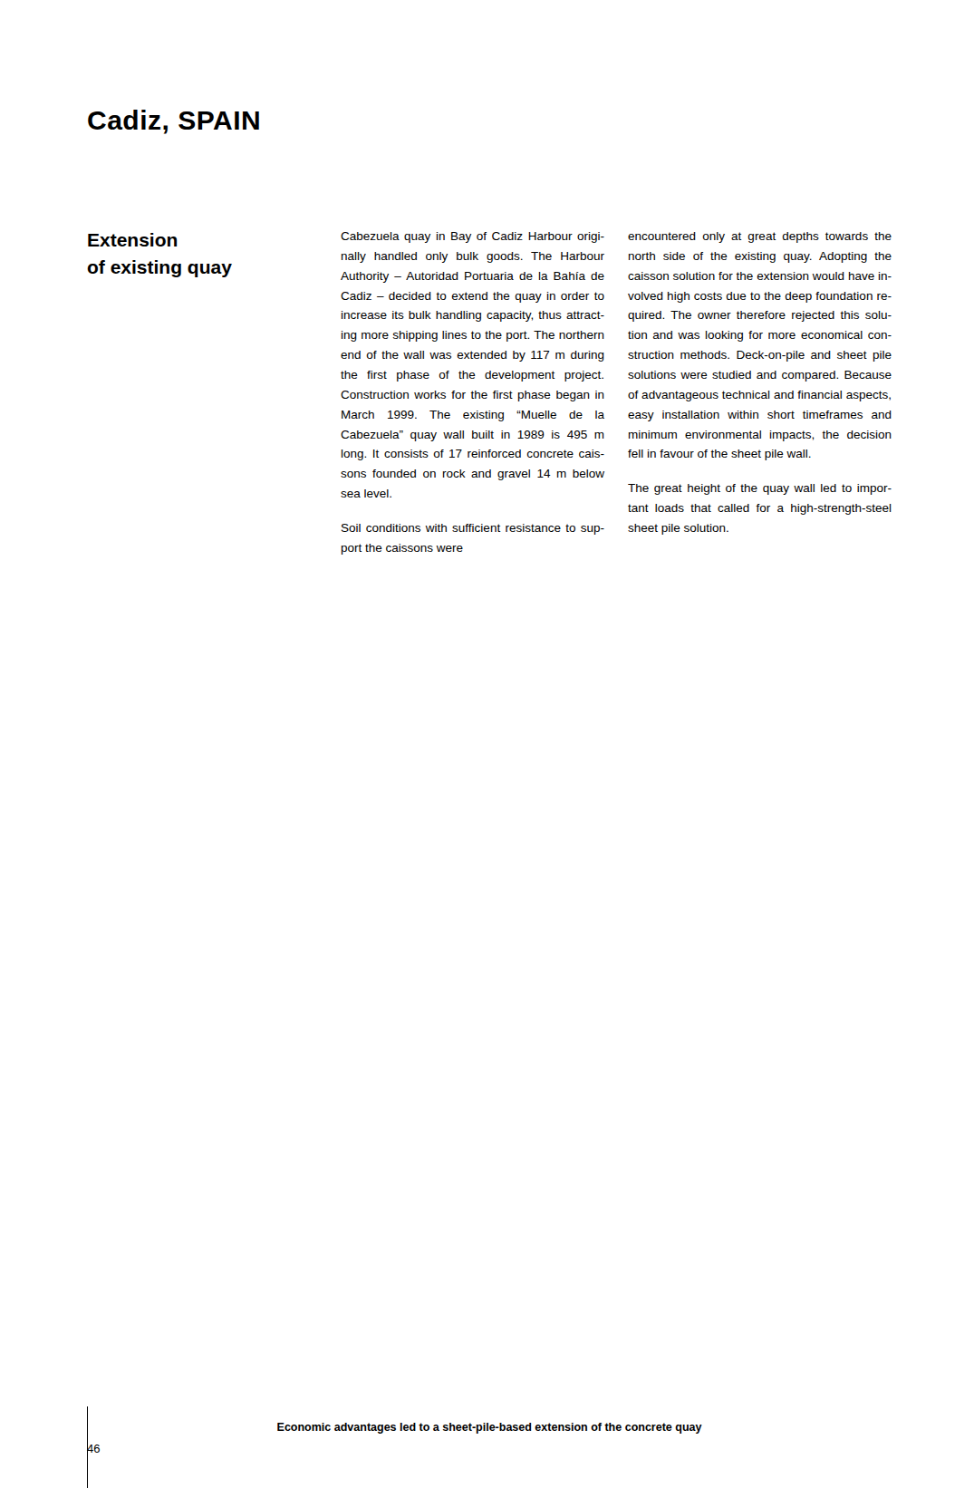Cadiz, SPAIN
Extension
of existing quay
Cabezuela quay in Bay of Cadiz Harbour originally handled only bulk goods. The Harbour Authority – Autoridad Portuaria de la Bahía de Cadiz – decided to extend the quay in order to increase its bulk handling capacity, thus attracting more shipping lines to the port. The northern end of the wall was extended by 117 m during the first phase of the development project. Construction works for the first phase began in March 1999. The existing “Muelle de la Cabezuela” quay wall built in 1989 is 495 m long. It consists of 17 reinforced concrete caissons founded on rock and gravel 14 m below sea level.
Soil conditions with sufficient resistance to support the caissons were
encountered only at great depths towards the north side of the existing quay. Adopting the caisson solution for the extension would have involved high costs due to the deep foundation required. The owner therefore rejected this solution and was looking for more economical construction methods. Deck-on-pile and sheet pile solutions were studied and compared. Because of advantageous technical and financial aspects, easy installation within short timeframes and minimum environmental impacts, the decision fell in favour of the sheet pile wall.
The great height of the quay wall led to important loads that called for a high-strength-steel sheet pile solution.
Economic advantages led to a sheet-pile-based extension of the concrete quay
46